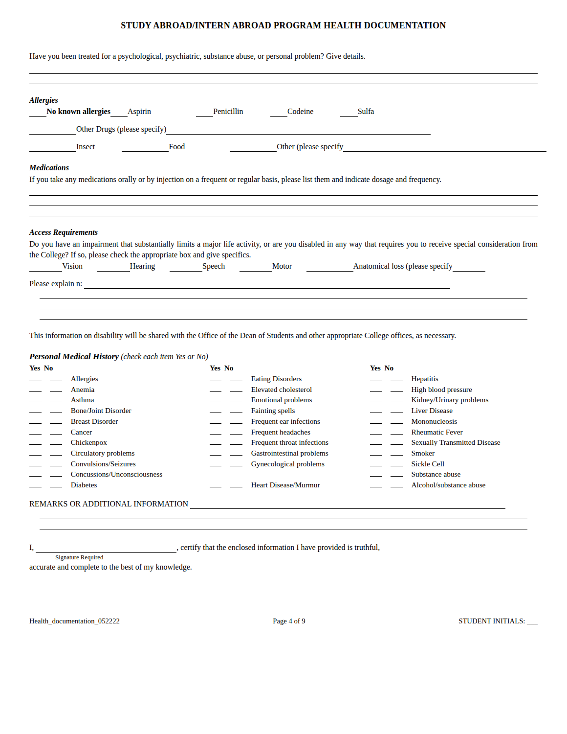STUDY ABROAD/INTERN ABROAD PROGRAM HEALTH DOCUMENTATION
Have you been treated for a psychological, psychiatric, substance abuse, or personal problem? Give details.
Allergies
No known allergies Aspirin Penicillin Codeine Sulfa
Other Drugs (please specify)
Insect Food Other (please specify
Medications
If you take any medications orally or by injection on a frequent or regular basis, please list them and indicate dosage and frequency.
Access Requirements
Do you have an impairment that substantially limits a major life activity, or are you disabled in any way that requires you to receive special consideration from the College? If so, please check the appropriate box and give specifics.
Vision Hearing Speech Motor Anatomical loss (please specify
Please explain n:
This information on disability will be shared with the Office of the Dean of Students and other appropriate College offices, as necessary.
Personal Medical History (check each item Yes or No)
| Yes No | | | Yes No | | | Yes No | |
| --- | --- | --- | --- | --- | --- | --- | --- |
| | | Allergies | | | | Eating Disorders | | | | Hepatitis |
| | | Anemia | | | | Elevated cholesterol | | | | High blood pressure |
| | | Asthma | | | | Emotional problems | | | | Kidney/Urinary problems |
| | | Bone/Joint Disorder | | | | Fainting spells | | | | Liver Disease |
| | | Breast Disorder | | | | Frequent ear infections | | | | Mononucleosis |
| | | Cancer | | | | Frequent headaches | | | | Rheumatic Fever |
| | | Chickenpox | | | | Frequent throat infections | | | | Sexually Transmitted Disease |
| | | Circulatory problems | | | | Gastrointestinal problems | | | | Smoker |
| | | Convulsions/Seizures | | | | Gynecological problems | | | | Sickle Cell |
| | | Concussions/Unconsciousness | | | | | | | | Substance abuse |
| | | Diabetes | | | | Heart Disease/Murmur | | | | Alcohol/substance abuse |
REMARKS OR ADDITIONAL INFORMATION
I, , certify that the enclosed information I have provided is truthful, Signature Required accurate and complete to the best of my knowledge.
Health_documentation_052222
Page 4 of 9
STUDENT INITIALS: ___